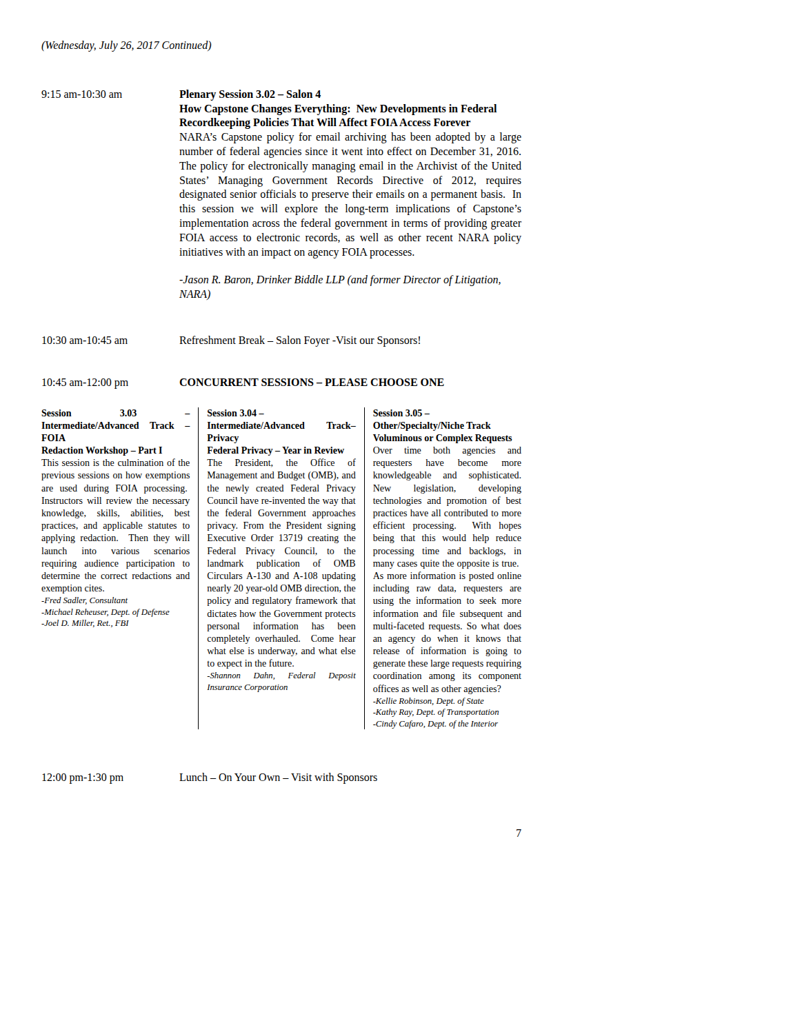(Wednesday, July 26, 2017 Continued)
9:15 am-10:30 am
Plenary Session 3.02 – Salon 4
How Capstone Changes Everything: New Developments in Federal Recordkeeping Policies That Will Affect FOIA Access Forever
NARA’s Capstone policy for email archiving has been adopted by a large number of federal agencies since it went into effect on December 31, 2016. The policy for electronically managing email in the Archivist of the United States’ Managing Government Records Directive of 2012, requires designated senior officials to preserve their emails on a permanent basis. In this session we will explore the long-term implications of Capstone’s implementation across the federal government in terms of providing greater FOIA access to electronic records, as well as other recent NARA policy initiatives with an impact on agency FOIA processes.
-Jason R. Baron, Drinker Biddle LLP (and former Director of Litigation, NARA)
10:30 am-10:45 am
Refreshment Break – Salon Foyer -Visit our Sponsors!
10:45 am-12:00 pm
CONCURRENT SESSIONS – PLEASE CHOOSE ONE
Session 3.03 – Intermediate/Advanced Track – FOIA
Redaction Workshop – Part I
This session is the culmination of the previous sessions on how exemptions are used during FOIA processing. Instructors will review the necessary knowledge, skills, abilities, best practices, and applicable statutes to applying redaction. Then they will launch into various scenarios requiring audience participation to determine the correct redactions and exemption cites.
-Fred Sadler, Consultant
-Michael Reheuser, Dept. of Defense
-Joel D. Miller, Ret., FBI
Session 3.04 –
Intermediate/Advanced Track– Privacy
Federal Privacy – Year in Review
The President, the Office of Management and Budget (OMB), and the newly created Federal Privacy Council have re-invented the way that the federal Government approaches privacy. From the President signing Executive Order 13719 creating the Federal Privacy Council, to the landmark publication of OMB Circulars A-130 and A-108 updating nearly 20 year-old OMB direction, the policy and regulatory framework that dictates how the Government protects personal information has been completely overhauled. Come hear what else is underway, and what else to expect in the future.
-Shannon Dahn, Federal Deposit Insurance Corporation
Session 3.05 –
Other/Specialty/Niche Track
Voluminous or Complex Requests
Over time both agencies and requesters have become more knowledgeable and sophisticated. New legislation, developing technologies and promotion of best practices have all contributed to more efficient processing. With hopes being that this would help reduce processing time and backlogs, in many cases quite the opposite is true. As more information is posted online including raw data, requesters are using the information to seek more information and file subsequent and multi-faceted requests. So what does an agency do when it knows that release of information is going to generate these large requests requiring coordination among its component offices as well as other agencies?
-Kellie Robinson, Dept. of State
-Kathy Ray, Dept. of Transportation
-Cindy Cafaro, Dept. of the Interior
12:00 pm-1:30 pm
Lunch – On Your Own – Visit with Sponsors
7